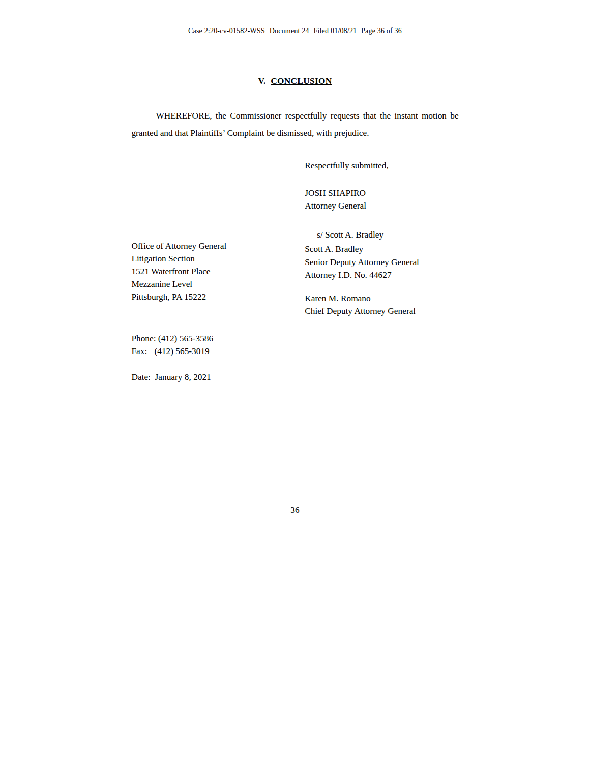Case 2:20-cv-01582-WSS Document 24 Filed 01/08/21 Page 36 of 36
V. CONCLUSION
WHEREFORE, the Commissioner respectfully requests that the instant motion be granted and that Plaintiffs’ Complaint be dismissed, with prejudice.
Respectfully submitted,
JOSH SHAPIRO
Attorney General
Office of Attorney General
Litigation Section
1521 Waterfront Place
Mezzanine Level
Pittsburgh, PA 15222
s/ Scott A. Bradley
Scott A. Bradley
Senior Deputy Attorney General
Attorney I.D. No. 44627
Karen M. Romano
Chief Deputy Attorney General
Phone: (412) 565-3586
Fax:(412) 565-3019
Date: January 8, 2021
36